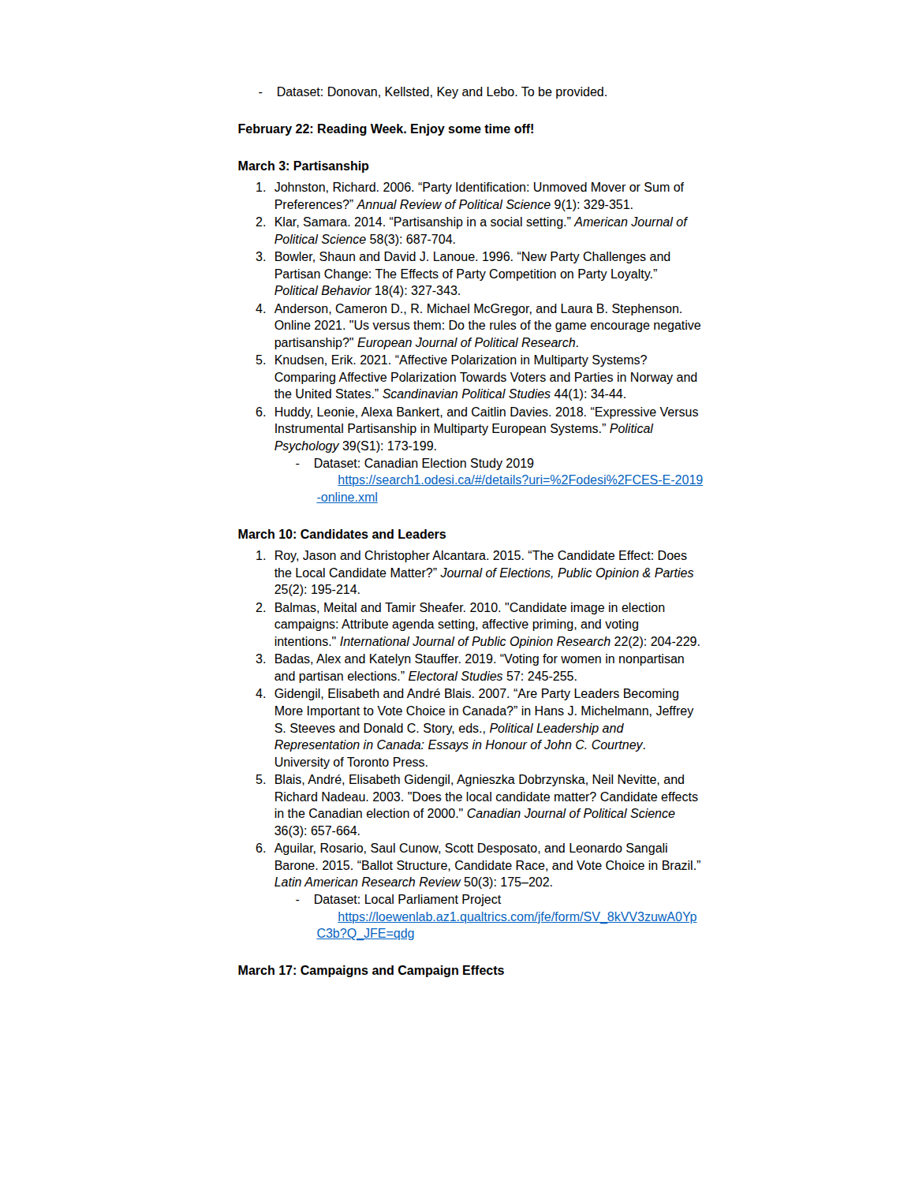- Dataset: Donovan, Kellsted, Key and Lebo. To be provided.
February 22: Reading Week. Enjoy some time off!
March 3: Partisanship
Johnston, Richard. 2006. “Party Identification: Unmoved Mover or Sum of Preferences?” Annual Review of Political Science 9(1): 329-351.
Klar, Samara. 2014. “Partisanship in a social setting.” American Journal of Political Science 58(3): 687-704.
Bowler, Shaun and David J. Lanoue. 1996. “New Party Challenges and Partisan Change: The Effects of Party Competition on Party Loyalty.” Political Behavior 18(4): 327-343.
Anderson, Cameron D., R. Michael McGregor, and Laura B. Stephenson. Online 2021. "Us versus them: Do the rules of the game encourage negative partisanship?" European Journal of Political Research.
Knudsen, Erik. 2021. “Affective Polarization in Multiparty Systems? Comparing Affective Polarization Towards Voters and Parties in Norway and the United States.” Scandinavian Political Studies 44(1): 34-44.
Huddy, Leonie, Alexa Bankert, and Caitlin Davies. 2018. “Expressive Versus Instrumental Partisanship in Multiparty European Systems.” Political Psychology 39(S1): 173-199.
Dataset: Canadian Election Study 2019
https://search1.odesi.ca/#/details?uri=%2Fodesi%2FCES-E-2019-online.xml
March 10: Candidates and Leaders
Roy, Jason and Christopher Alcantara. 2015. “The Candidate Effect: Does the Local Candidate Matter?” Journal of Elections, Public Opinion & Parties 25(2): 195-214.
Balmas, Meital and Tamir Sheafer. 2010. "Candidate image in election campaigns: Attribute agenda setting, affective priming, and voting intentions." International Journal of Public Opinion Research 22(2): 204-229.
Badas, Alex and Katelyn Stauffer. 2019. “Voting for women in nonpartisan and partisan elections.” Electoral Studies 57: 245-255.
Gidengil, Elisabeth and André Blais. 2007. “Are Party Leaders Becoming More Important to Vote Choice in Canada?” in Hans J. Michelmann, Jeffrey S. Steeves and Donald C. Story, eds., Political Leadership and Representation in Canada: Essays in Honour of John C. Courtney. University of Toronto Press.
Blais, André, Elisabeth Gidengil, Agnieszka Dobrzynska, Neil Nevitte, and Richard Nadeau. 2003. "Does the local candidate matter? Candidate effects in the Canadian election of 2000." Canadian Journal of Political Science 36(3): 657-664.
Aguilar, Rosario, Saul Cunow, Scott Desposato, and Leonardo Sangali Barone. 2015. “Ballot Structure, Candidate Race, and Vote Choice in Brazil.” Latin American Research Review 50(3): 175–202.
Dataset: Local Parliament Project
https://loewenlab.az1.qualtrics.com/jfe/form/SV_8kVV3zuwA0YpC3b?Q_JFE=qdg
March 17: Campaigns and Campaign Effects